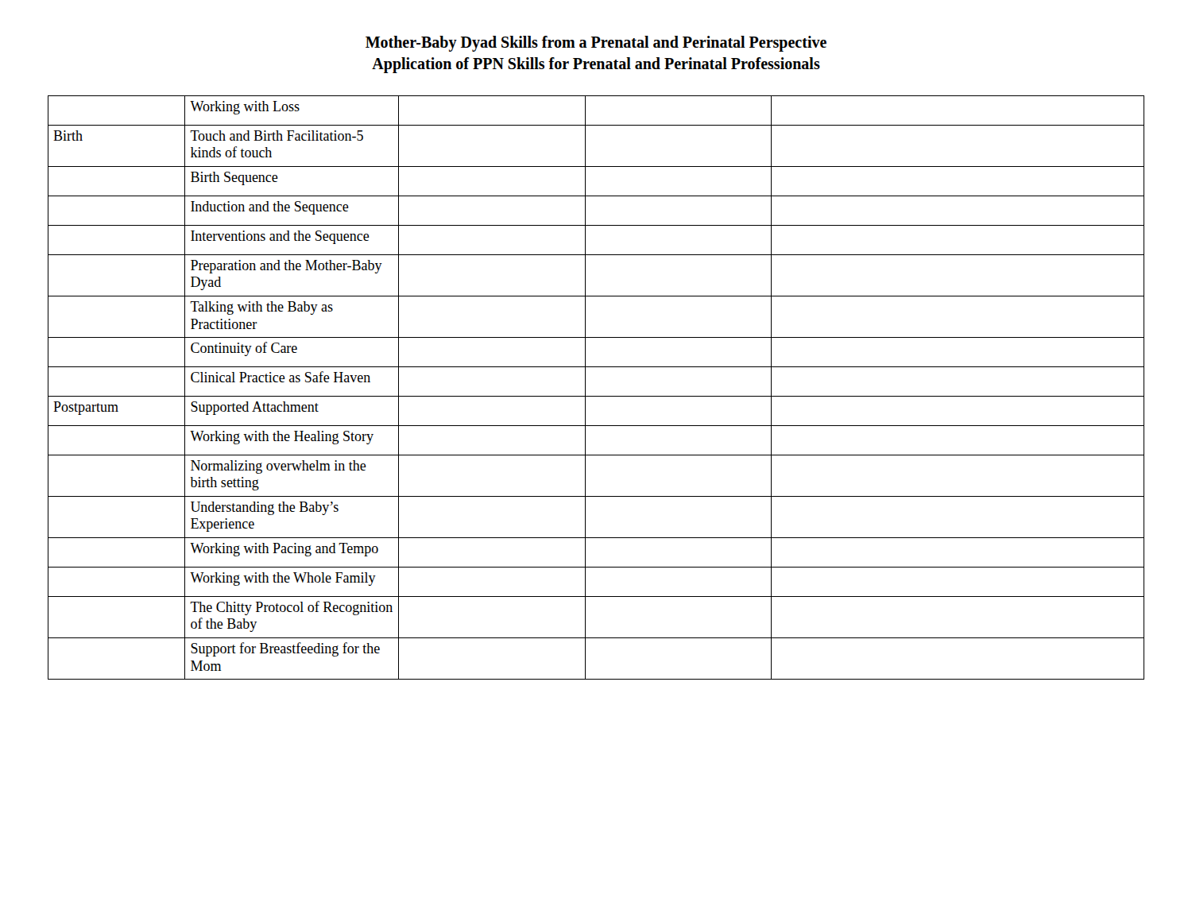Mother-Baby Dyad Skills from a Prenatal and Perinatal Perspective
Application of PPN Skills for Prenatal and Perinatal Professionals
| | Working with Loss | | | |
| Birth | Touch and Birth Facilitation-5 kinds of touch | | | |
| | Birth Sequence | | | |
| | Induction and the Sequence | | | |
| | Interventions and the Sequence | | | |
| | Preparation and the Mother-Baby Dyad | | | |
| | Talking with the Baby as Practitioner | | | |
| | Continuity of Care | | | |
| | Clinical Practice as Safe Haven | | | |
| Postpartum | Supported Attachment | | | |
| | Working with the Healing Story | | | |
| | Normalizing overwhelm in the birth setting | | | |
| | Understanding the Baby’s Experience | | | |
| | Working with Pacing and Tempo | | | |
| | Working with the Whole Family | | | |
| | The Chitty Protocol of Recognition of the Baby | | | |
| | Support for Breastfeeding for the Mom | | | |